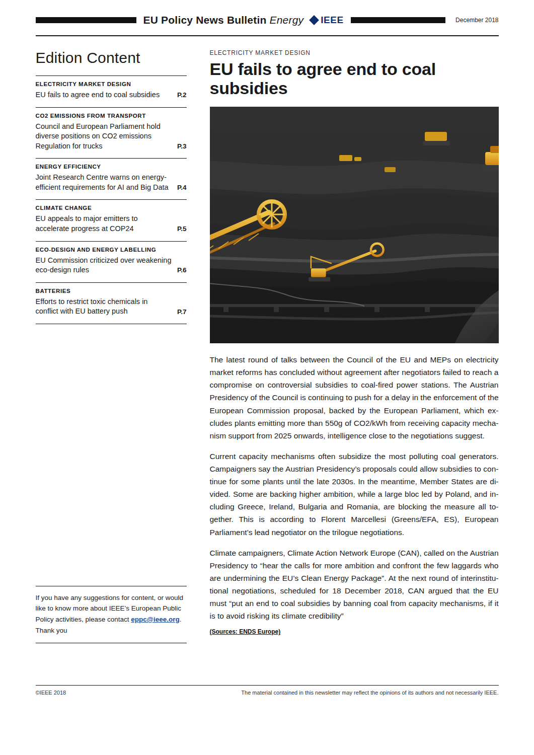EU Policy News Bulletin Energy
IEEE
December 2018
Edition Content
Electricity Market Design
EU fails to agree end to coal subsidies P.2
CO2 Emissions from Transport
Council and European Parliament hold diverse positions on CO2 emissions Regulation for trucks P.3
Energy Efficiency
Joint Research Centre warns on energy-efficient requirements for AI and Big Data P.4
Climate Change
EU appeals to major emitters to accelerate progress at COP24 P.5
Eco-design and Energy Labelling
EU Commission criticized over weakening eco-design rules P.6
Batteries
Efforts to restrict toxic chemicals in conflict with EU battery push P.7
If you have any suggestions for content, or would like to know more about IEEE’s European Public Policy activities, please contact eppc@ieee.org. Thank you
Electricity Market Design
EU fails to agree end to coal subsidies
The latest round of talks between the Council of the EU and MEPs on electricity market reforms has concluded without agreement after negotiators failed to reach a compromise on controversial subsidies to coal-fired power stations. The Austrian Presidency of the Council is continuing to push for a delay in the enforcement of the European Commission proposal, backed by the European Parliament, which excludes plants emitting more than 550g of CO2/kWh from receiving capacity mechanism support from 2025 onwards, intelligence close to the negotiations suggest.
Current capacity mechanisms often subsidize the most polluting coal generators. Campaigners say the Austrian Presidency’s proposals could allow subsidies to continue for some plants until the late 2030s. In the meantime, Member States are divided. Some are backing higher ambition, while a large bloc led by Poland, and including Greece, Ireland, Bulgaria and Romania, are blocking the measure all together. This is according to Florent Marcellesi (Greens/EFA, ES), European Parliament’s lead negotiator on the trilogue negotiations.
Climate campaigners, Climate Action Network Europe (CAN), called on the Austrian Presidency to “hear the calls for more ambition and confront the few laggards who are undermining the EU’s Clean Energy Package”. At the next round of interinstitutional negotiations, scheduled for 18 December 2018, CAN argued that the EU must “put an end to coal subsidies by banning coal from capacity mechanisms, if it is to avoid risking its climate credibility”
(Sources: ENDS Europe)
©IEEE 2018
The material contained in this newsletter may reflect the opinions of its authors and not necessarily IEEE.